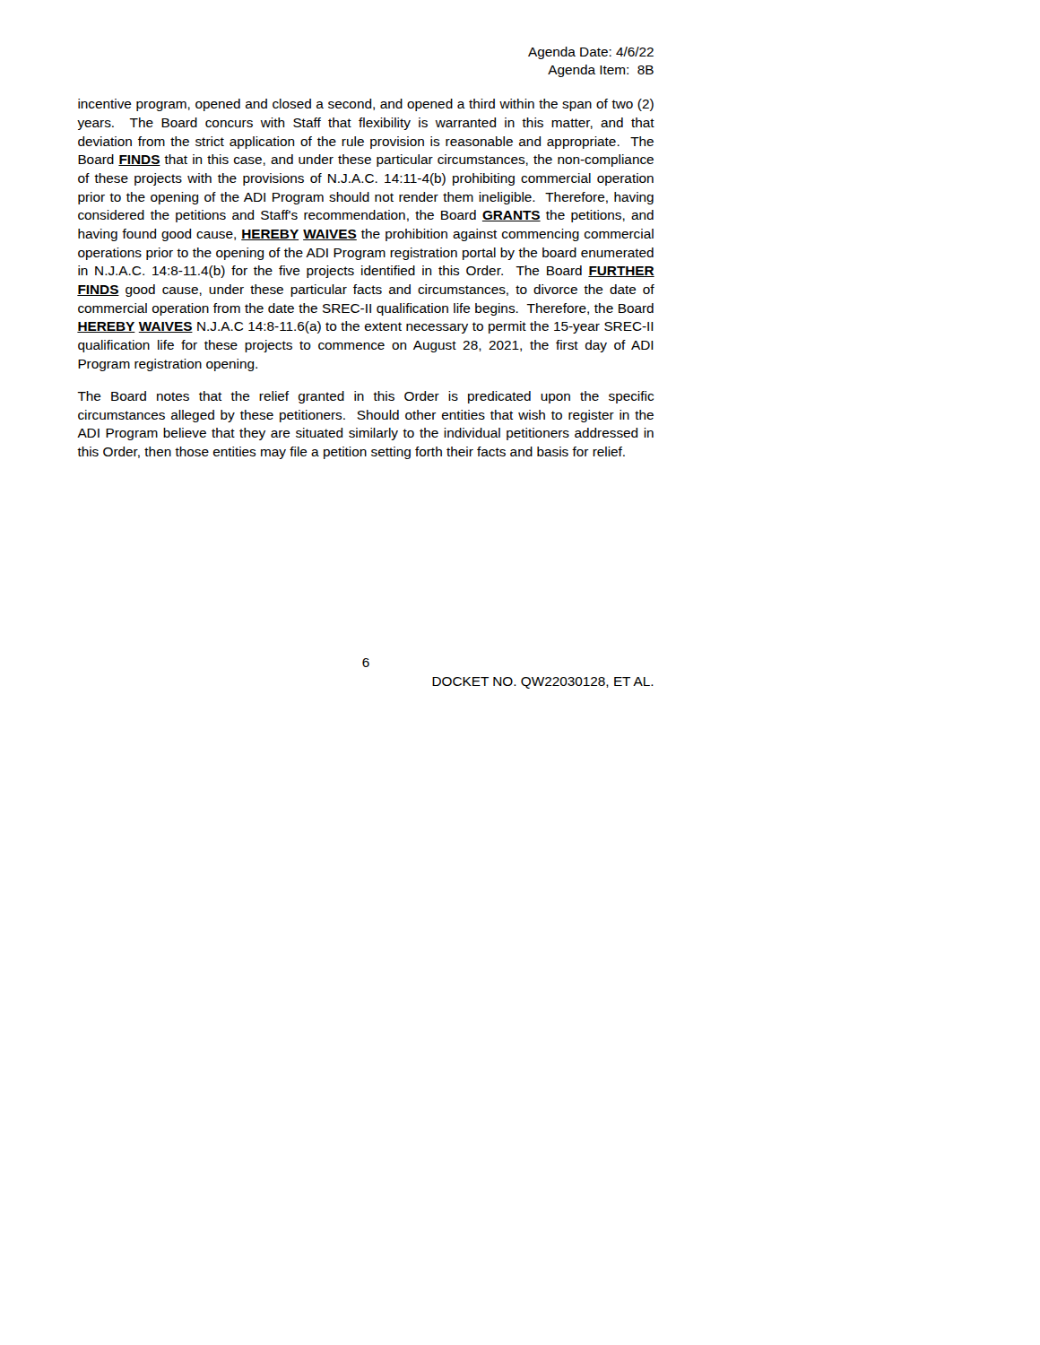Agenda Date: 4/6/22
Agenda Item: 8B
incentive program, opened and closed a second, and opened a third within the span of two (2) years. The Board concurs with Staff that flexibility is warranted in this matter, and that deviation from the strict application of the rule provision is reasonable and appropriate. The Board FINDS that in this case, and under these particular circumstances, the non-compliance of these projects with the provisions of N.J.A.C. 14:11-4(b) prohibiting commercial operation prior to the opening of the ADI Program should not render them ineligible. Therefore, having considered the petitions and Staff's recommendation, the Board GRANTS the petitions, and having found good cause, HEREBY WAIVES the prohibition against commencing commercial operations prior to the opening of the ADI Program registration portal by the board enumerated in N.J.A.C. 14:8-11.4(b) for the five projects identified in this Order. The Board FURTHER FINDS good cause, under these particular facts and circumstances, to divorce the date of commercial operation from the date the SREC-II qualification life begins. Therefore, the Board HEREBY WAIVES N.J.A.C 14:8-11.6(a) to the extent necessary to permit the 15-year SREC-II qualification life for these projects to commence on August 28, 2021, the first day of ADI Program registration opening.
The Board notes that the relief granted in this Order is predicated upon the specific circumstances alleged by these petitioners. Should other entities that wish to register in the ADI Program believe that they are situated similarly to the individual petitioners addressed in this Order, then those entities may file a petition setting forth their facts and basis for relief.
6
DOCKET NO. QW22030128, ET AL.